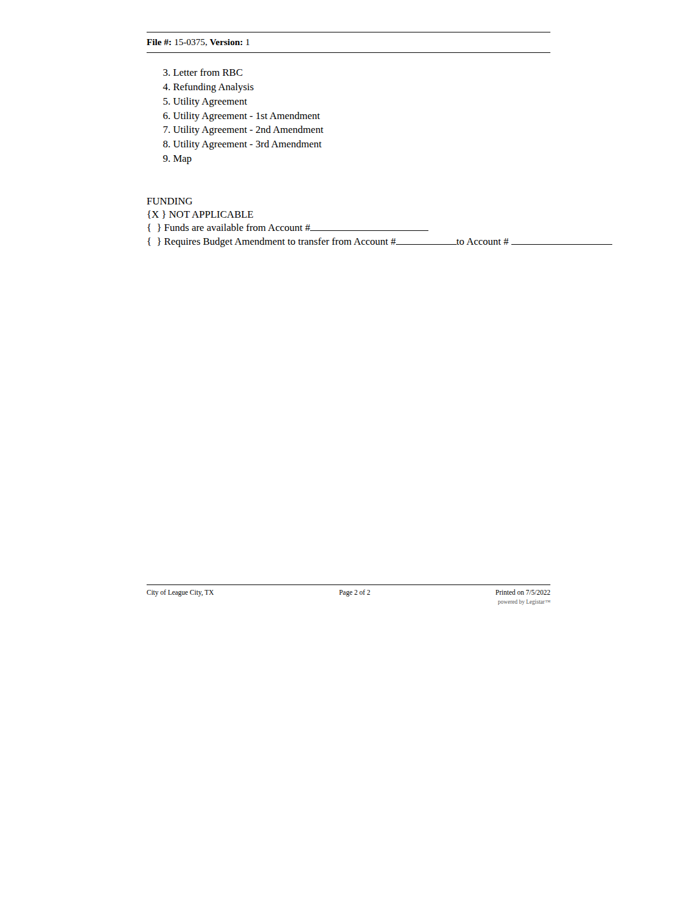File #: 15-0375, Version: 1
3. Letter from RBC
4. Refunding Analysis
5. Utility Agreement
6. Utility Agreement - 1st Amendment
7. Utility Agreement - 2nd Amendment
8. Utility Agreement - 3rd Amendment
9. Map
FUNDING
{X } NOT APPLICABLE
{ } Funds are available from Account #
{ } Requires Budget Amendment to transfer from Account # to Account #
City of League City, TX
Page 2 of 2
Printed on 7/5/2022
powered by Legistar™